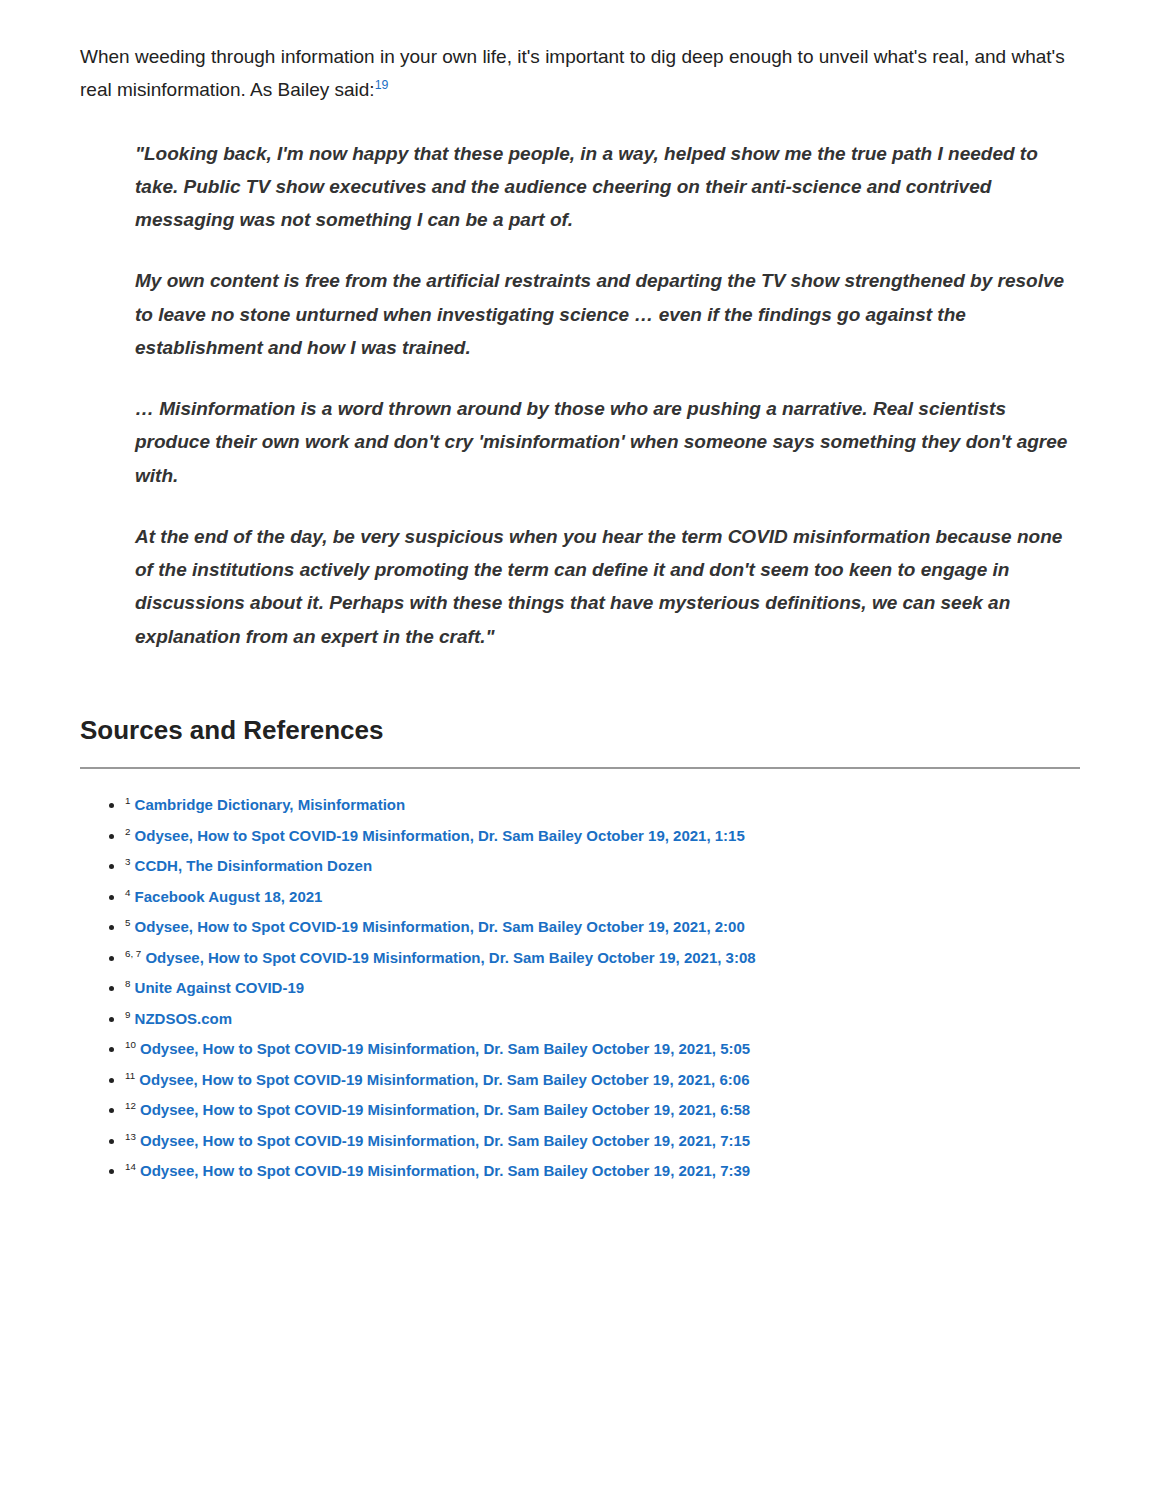When weeding through information in your own life, it's important to dig deep enough to unveil what's real, and what's real misinformation. As Bailey said:19
"Looking back, I'm now happy that these people, in a way, helped show me the true path I needed to take. Public TV show executives and the audience cheering on their anti-science and contrived messaging was not something I can be a part of.
My own content is free from the artificial restraints and departing the TV show strengthened by resolve to leave no stone unturned when investigating science … even if the findings go against the establishment and how I was trained.
… Misinformation is a word thrown around by those who are pushing a narrative. Real scientists produce their own work and don't cry 'misinformation' when someone says something they don't agree with.
At the end of the day, be very suspicious when you hear the term COVID misinformation because none of the institutions actively promoting the term can define it and don't seem too keen to engage in discussions about it. Perhaps with these things that have mysterious definitions, we can seek an explanation from an expert in the craft."
Sources and References
1 Cambridge Dictionary, Misinformation
2 Odysee, How to Spot COVID-19 Misinformation, Dr. Sam Bailey October 19, 2021, 1:15
3 CCDH, The Disinformation Dozen
4 Facebook August 18, 2021
5 Odysee, How to Spot COVID-19 Misinformation, Dr. Sam Bailey October 19, 2021, 2:00
6, 7 Odysee, How to Spot COVID-19 Misinformation, Dr. Sam Bailey October 19, 2021, 3:08
8 Unite Against COVID-19
9 NZDSOS.com
10 Odysee, How to Spot COVID-19 Misinformation, Dr. Sam Bailey October 19, 2021, 5:05
11 Odysee, How to Spot COVID-19 Misinformation, Dr. Sam Bailey October 19, 2021, 6:06
12 Odysee, How to Spot COVID-19 Misinformation, Dr. Sam Bailey October 19, 2021, 6:58
13 Odysee, How to Spot COVID-19 Misinformation, Dr. Sam Bailey October 19, 2021, 7:15
14 Odysee, How to Spot COVID-19 Misinformation, Dr. Sam Bailey October 19, 2021, 7:39